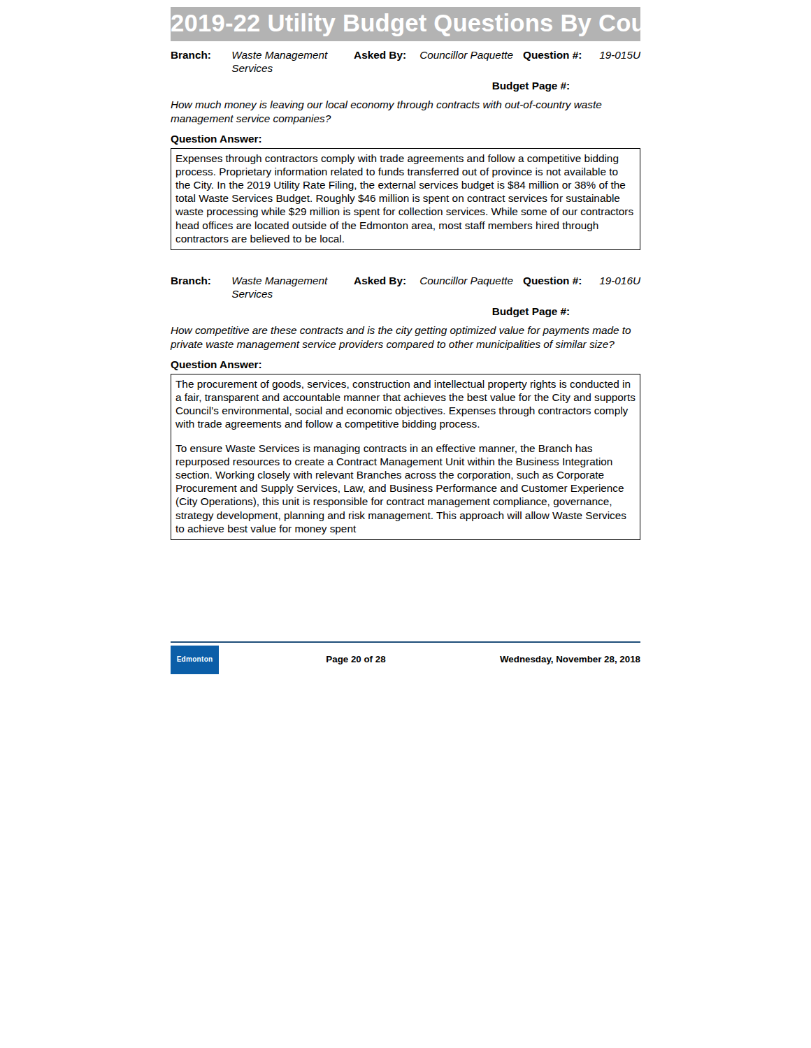2019-22 Utility Budget Questions By Councillor
| Branch: | Waste Management Services | Asked By: | Councillor Paquette | Question #: | 19-015U |
Budget Page #:
How much money is leaving our local economy through contracts with out-of-country waste management service companies?
Question Answer:
Expenses through contractors comply with trade agreements and follow a competitive bidding process. Proprietary information related to funds transferred out of province is not available to the City. In the 2019 Utility Rate Filing, the external services budget is $84 million or 38% of the total Waste Services Budget. Roughly $46 million is spent on contract services for sustainable waste processing while $29 million is spent for collection services. While some of our contractors head offices are located outside of the Edmonton area, most staff members hired through contractors are believed to be local.
| Branch: | Waste Management Services | Asked By: | Councillor Paquette | Question #: | 19-016U |
Budget Page #:
How competitive are these contracts and is the city getting optimized value for payments made to private waste management service providers compared to other municipalities of similar size?
Question Answer:
The procurement of goods, services, construction and intellectual property rights is conducted in a fair, transparent and accountable manner that achieves the best value for the City and supports Council’s environmental, social and economic objectives. Expenses through contractors comply with trade agreements and follow a competitive bidding process.
To ensure Waste Services is managing contracts in an effective manner, the Branch has repurposed resources to create a Contract Management Unit within the Business Integration section. Working closely with relevant Branches across the corporation, such as Corporate Procurement and Supply Services, Law, and Business Performance and Customer Experience (City Operations), this unit is responsible for contract management compliance, governance, strategy development, planning and risk management. This approach will allow Waste Services to achieve best value for money spent
Edmonton
Page 20 of 28
Wednesday, November 28, 2018